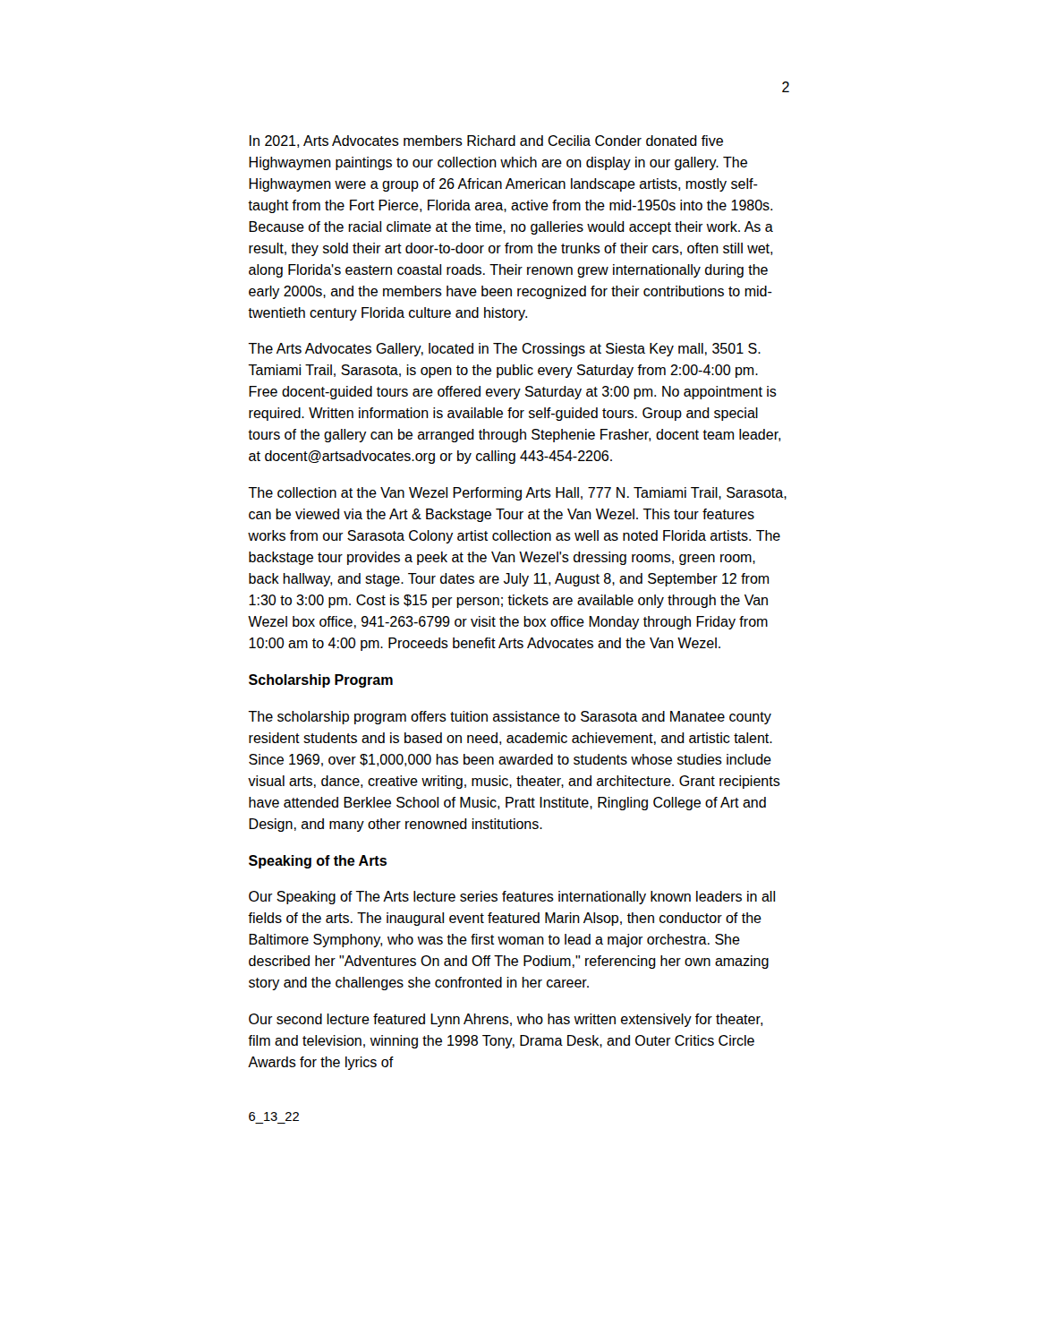2
In 2021, Arts Advocates members Richard and Cecilia Conder donated five Highwaymen paintings to our collection which are on display in our gallery. The Highwaymen were a group of 26 African American landscape artists, mostly self-taught from the Fort Pierce, Florida area, active from the mid-1950s into the 1980s. Because of the racial climate at the time, no galleries would accept their work. As a result, they sold their art door-to-door or from the trunks of their cars, often still wet, along Florida's eastern coastal roads. Their renown grew internationally during the early 2000s, and the members have been recognized for their contributions to mid-twentieth century Florida culture and history.
The Arts Advocates Gallery, located in The Crossings at Siesta Key mall, 3501 S. Tamiami Trail, Sarasota, is open to the public every Saturday from 2:00-4:00 pm. Free docent-guided tours are offered every Saturday at 3:00 pm. No appointment is required. Written information is available for self-guided tours. Group and special tours of the gallery can be arranged through Stephenie Frasher, docent team leader, at docent@artsadvocates.org or by calling 443-454-2206.
The collection at the Van Wezel Performing Arts Hall, 777 N. Tamiami Trail, Sarasota, can be viewed via the Art & Backstage Tour at the Van Wezel. This tour features works from our Sarasota Colony artist collection as well as noted Florida artists. The backstage tour provides a peek at the Van Wezel's dressing rooms, green room, back hallway, and stage. Tour dates are July 11, August 8, and September 12 from 1:30 to 3:00 pm. Cost is $15 per person; tickets are available only through the Van Wezel box office, 941-263-6799 or visit the box office Monday through Friday from 10:00 am to 4:00 pm. Proceeds benefit Arts Advocates and the Van Wezel.
Scholarship Program
The scholarship program offers tuition assistance to Sarasota and Manatee county resident students and is based on need, academic achievement, and artistic talent. Since 1969, over $1,000,000 has been awarded to students whose studies include visual arts, dance, creative writing, music, theater, and architecture. Grant recipients have attended Berklee School of Music, Pratt Institute, Ringling College of Art and Design, and many other renowned institutions.
Speaking of the Arts
Our Speaking of The Arts lecture series features internationally known leaders in all fields of the arts. The inaugural event featured Marin Alsop, then conductor of the Baltimore Symphony, who was the first woman to lead a major orchestra. She described her "Adventures On and Off The Podium," referencing her own amazing story and the challenges she confronted in her career.
Our second lecture featured Lynn Ahrens, who has written extensively for theater, film and television, winning the 1998 Tony, Drama Desk, and Outer Critics Circle Awards for the lyrics of
6_13_22